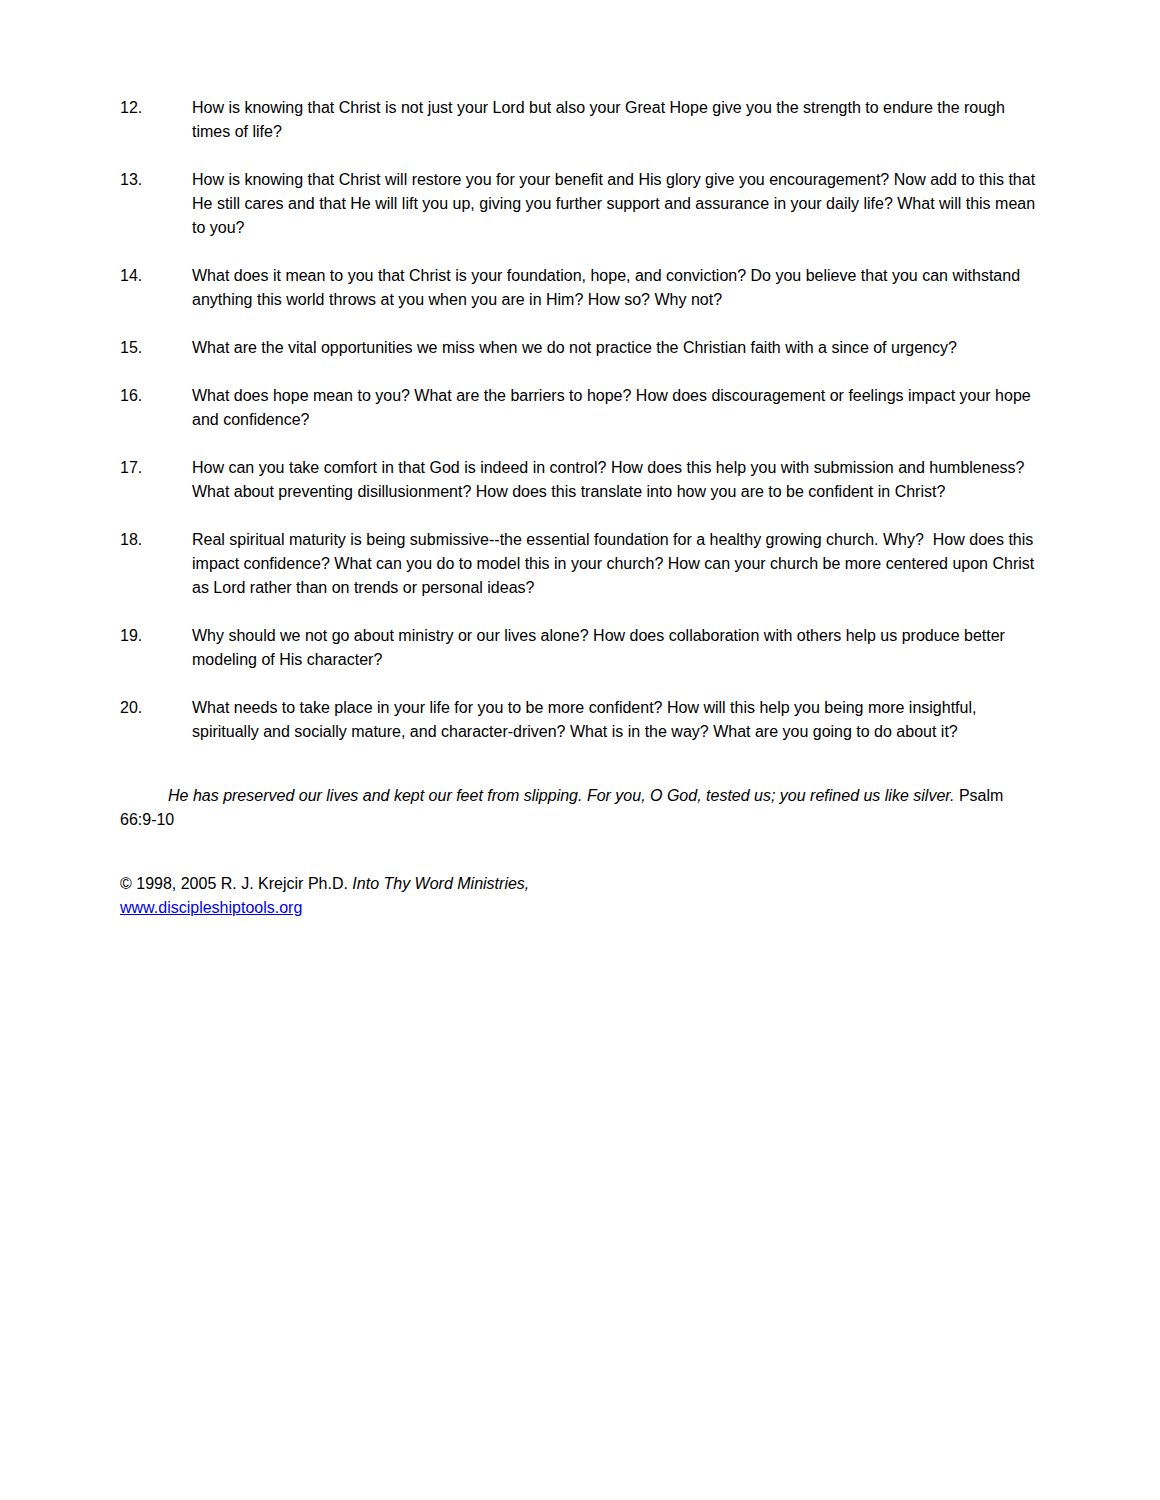How is knowing that Christ is not just your Lord but also your Great Hope give you the strength to endure the rough times of life?
How is knowing that Christ will restore you for your benefit and His glory give you encouragement? Now add to this that He still cares and that He will lift you up, giving you further support and assurance in your daily life? What will this mean to you?
What does it mean to you that Christ is your foundation, hope, and conviction? Do you believe that you can withstand anything this world throws at you when you are in Him? How so? Why not?
What are the vital opportunities we miss when we do not practice the Christian faith with a since of urgency?
What does hope mean to you? What are the barriers to hope? How does discouragement or feelings impact your hope and confidence?
How can you take comfort in that God is indeed in control? How does this help you with submission and humbleness? What about preventing disillusionment? How does this translate into how you are to be confident in Christ?
Real spiritual maturity is being submissive--the essential foundation for a healthy growing church. Why? How does this impact confidence? What can you do to model this in your church? How can your church be more centered upon Christ as Lord rather than on trends or personal ideas?
Why should we not go about ministry or our lives alone? How does collaboration with others help us produce better modeling of His character?
What needs to take place in your life for you to be more confident? How will this help you being more insightful, spiritually and socially mature, and character-driven? What is in the way? What are you going to do about it?
He has preserved our lives and kept our feet from slipping. For you, O God, tested us; you refined us like silver. Psalm 66:9-10
© 1998, 2005 R. J. Krejcir Ph.D. Into Thy Word Ministries,
www.discipleshiptools.org